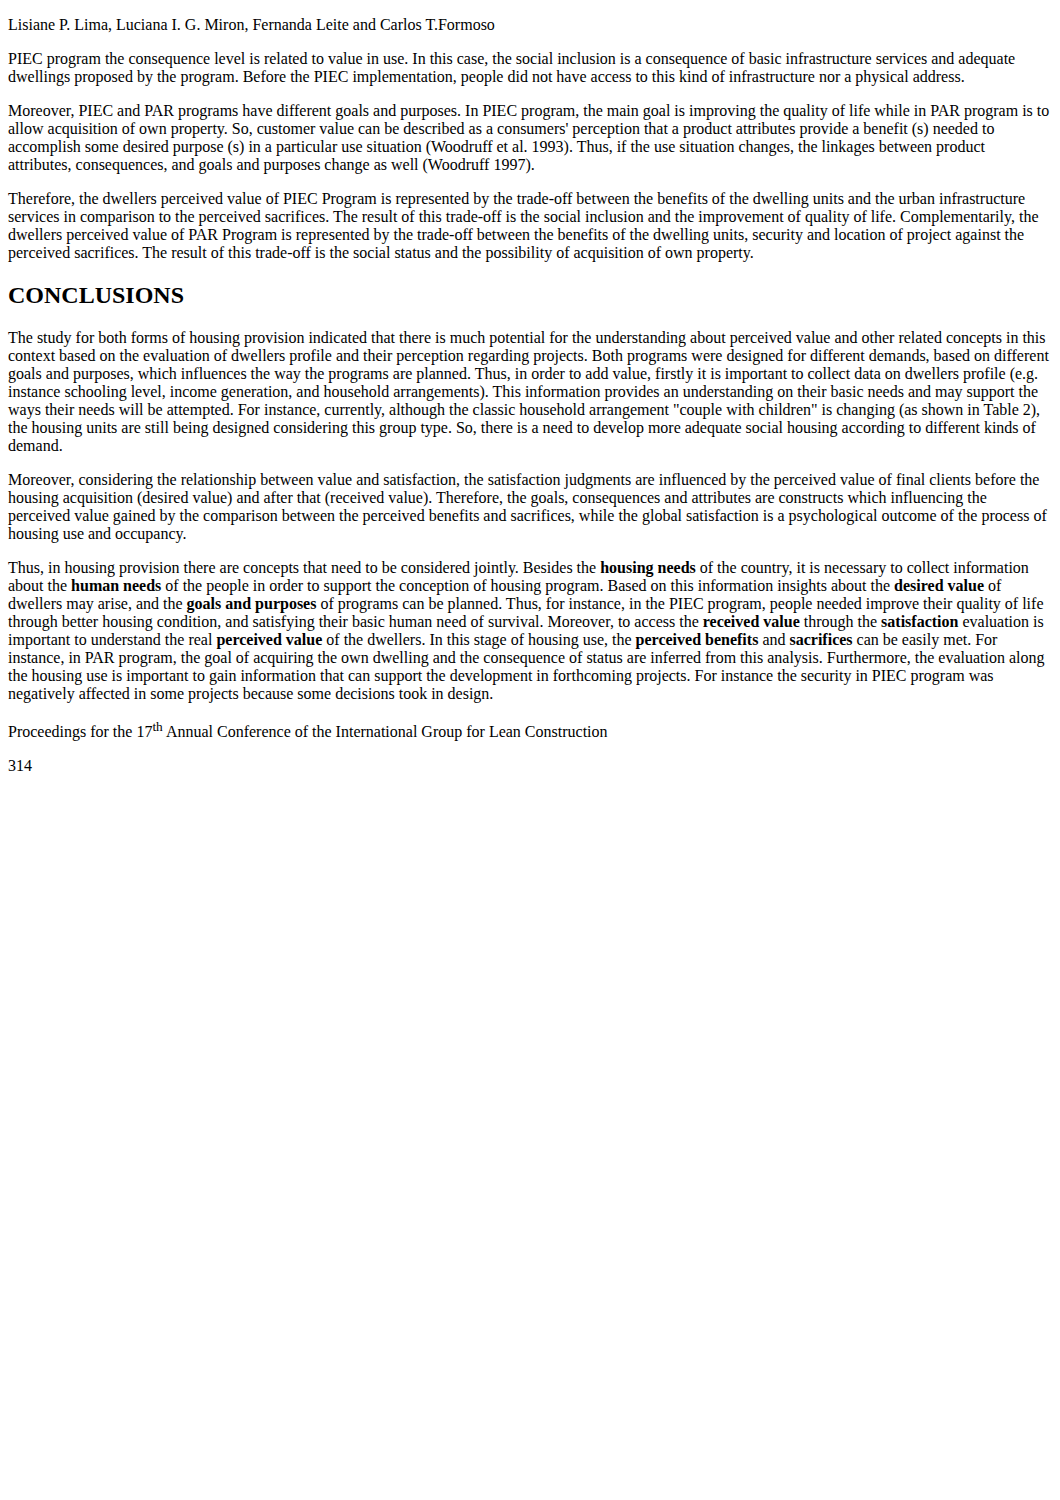Lisiane P. Lima, Luciana I. G. Miron, Fernanda Leite and Carlos T.Formoso
PIEC program the consequence level is related to value in use. In this case, the social inclusion is a consequence of basic infrastructure services and adequate dwellings proposed by the program. Before the PIEC implementation, people did not have access to this kind of infrastructure nor a physical address.
Moreover, PIEC and PAR programs have different goals and purposes. In PIEC program, the main goal is improving the quality of life while in PAR program is to allow acquisition of own property. So, customer value can be described as a consumers' perception that a product attributes provide a benefit (s) needed to accomplish some desired purpose (s) in a particular use situation (Woodruff et al. 1993). Thus, if the use situation changes, the linkages between product attributes, consequences, and goals and purposes change as well (Woodruff 1997).
Therefore, the dwellers perceived value of PIEC Program is represented by the trade-off between the benefits of the dwelling units and the urban infrastructure services in comparison to the perceived sacrifices. The result of this trade-off is the social inclusion and the improvement of quality of life. Complementarily, the dwellers perceived value of PAR Program is represented by the trade-off between the benefits of the dwelling units, security and location of project against the perceived sacrifices. The result of this trade-off is the social status and the possibility of acquisition of own property.
CONCLUSIONS
The study for both forms of housing provision indicated that there is much potential for the understanding about perceived value and other related concepts in this context based on the evaluation of dwellers profile and their perception regarding projects. Both programs were designed for different demands, based on different goals and purposes, which influences the way the programs are planned. Thus, in order to add value, firstly it is important to collect data on dwellers profile (e.g. instance schooling level, income generation, and household arrangements). This information provides an understanding on their basic needs and may support the ways their needs will be attempted. For instance, currently, although the classic household arrangement "couple with children" is changing (as shown in Table 2), the housing units are still being designed considering this group type. So, there is a need to develop more adequate social housing according to different kinds of demand.
Moreover, considering the relationship between value and satisfaction, the satisfaction judgments are influenced by the perceived value of final clients before the housing acquisition (desired value) and after that (received value). Therefore, the goals, consequences and attributes are constructs which influencing the perceived value gained by the comparison between the perceived benefits and sacrifices, while the global satisfaction is a psychological outcome of the process of housing use and occupancy.
Thus, in housing provision there are concepts that need to be considered jointly. Besides the housing needs of the country, it is necessary to collect information about the human needs of the people in order to support the conception of housing program. Based on this information insights about the desired value of dwellers may arise, and the goals and purposes of programs can be planned. Thus, for instance, in the PIEC program, people needed improve their quality of life through better housing condition, and satisfying their basic human need of survival. Moreover, to access the received value through the satisfaction evaluation is important to understand the real perceived value of the dwellers. In this stage of housing use, the perceived benefits and sacrifices can be easily met. For instance, in PAR program, the goal of acquiring the own dwelling and the consequence of status are inferred from this analysis. Furthermore, the evaluation along the housing use is important to gain information that can support the development in forthcoming projects. For instance the security in PIEC program was negatively affected in some projects because some decisions took in design.
Proceedings for the 17th Annual Conference of the International Group for Lean Construction
314